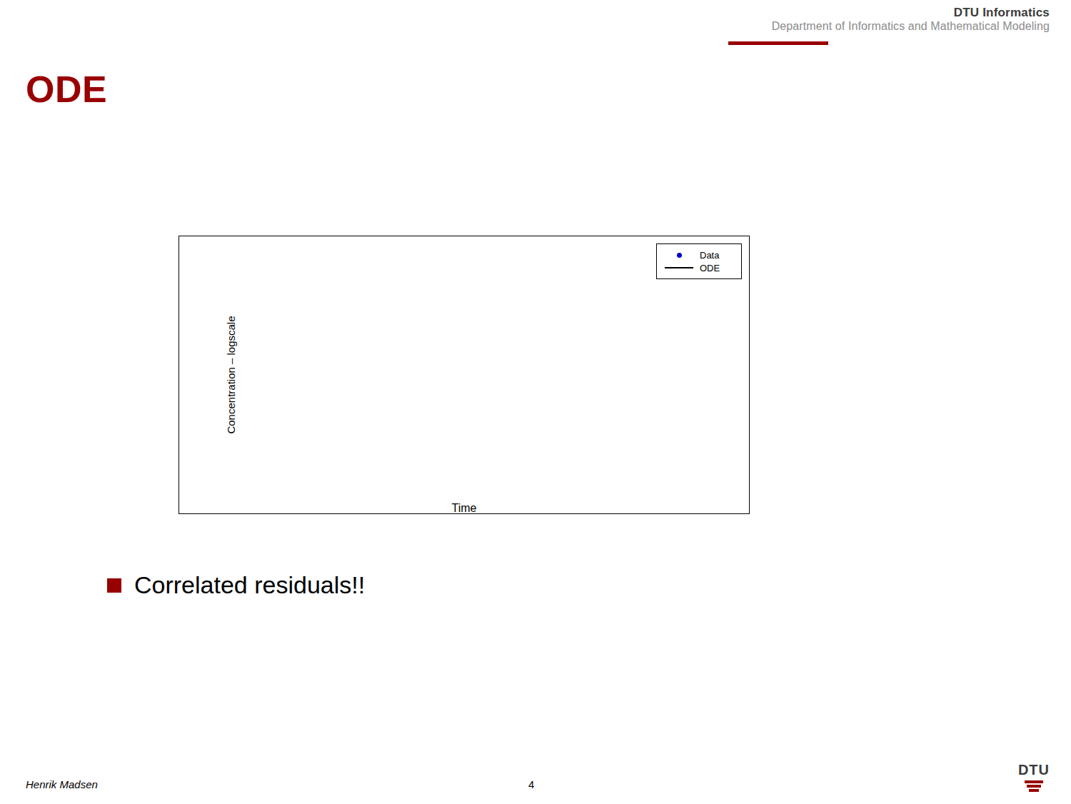DTU Informatics
Department of Informatics and Mathematical Modeling
ODE
Concentration – logscale
Time
Data
ODE
Correlated residuals!!
Henrik Madsen
4
DTU